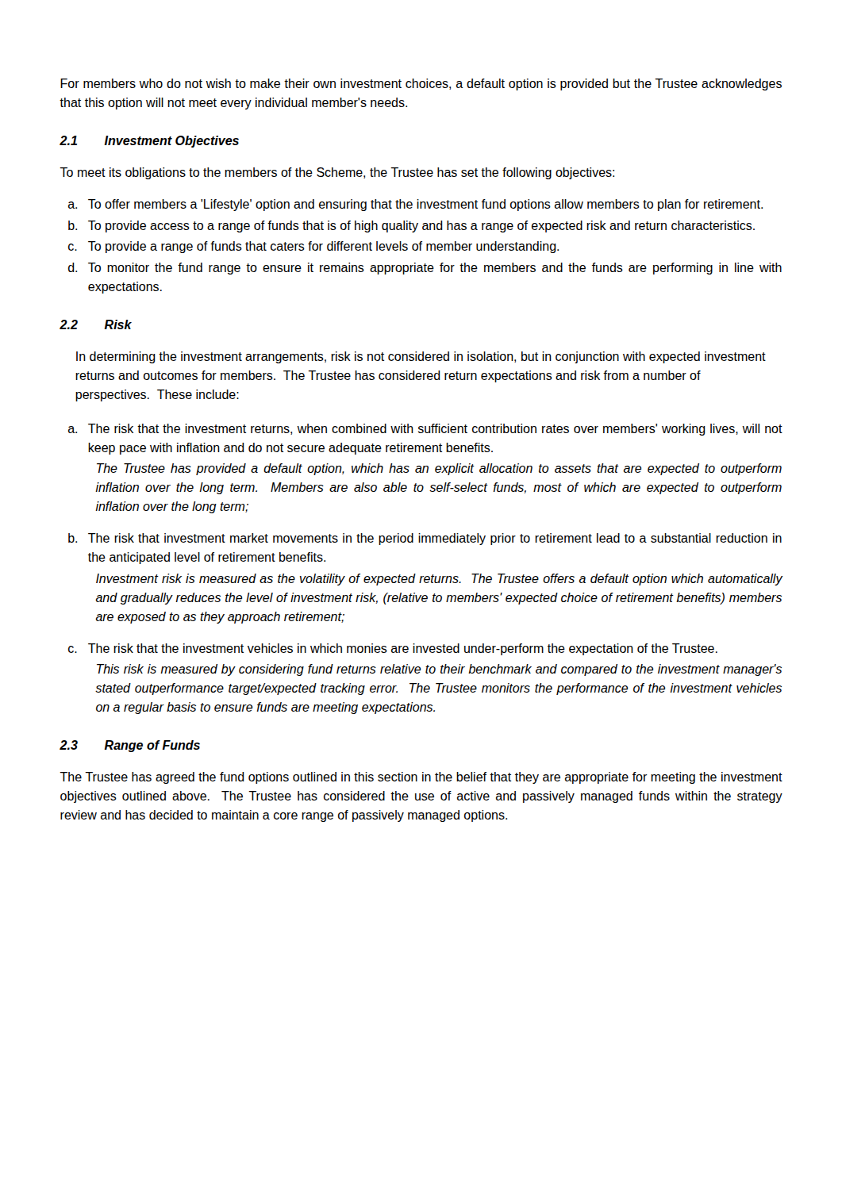For members who do not wish to make their own investment choices, a default option is provided but the Trustee acknowledges that this option will not meet every individual member's needs.
2.1 Investment Objectives
To meet its obligations to the members of the Scheme, the Trustee has set the following objectives:
a.
To offer members a 'Lifestyle' option and ensuring that the investment fund options allow members to plan for retirement.
b.
To provide access to a range of funds that is of high quality and has a range of expected risk and return characteristics.
c.
To provide a range of funds that caters for different levels of member understanding.
d.
To monitor the fund range to ensure it remains appropriate for the members and the funds are performing in line with expectations.
2.2 Risk
In determining the investment arrangements, risk is not considered in isolation, but in conjunction with expected investment returns and outcomes for members. The Trustee has considered return expectations and risk from a number of perspectives. These include:
a.
The risk that the investment returns, when combined with sufficient contribution rates over members' working lives, will not keep pace with inflation and do not secure adequate retirement benefits.
The Trustee has provided a default option, which has an explicit allocation to assets that are expected to outperform inflation over the long term. Members are also able to self-select funds, most of which are expected to outperform inflation over the long term;
b.
The risk that investment market movements in the period immediately prior to retirement lead to a substantial reduction in the anticipated level of retirement benefits.
Investment risk is measured as the volatility of expected returns. The Trustee offers a default option which automatically and gradually reduces the level of investment risk, (relative to members' expected choice of retirement benefits) members are exposed to as they approach retirement;
c.
The risk that the investment vehicles in which monies are invested under-perform the expectation of the Trustee.
This risk is measured by considering fund returns relative to their benchmark and compared to the investment manager's stated outperformance target/expected tracking error. The Trustee monitors the performance of the investment vehicles on a regular basis to ensure funds are meeting expectations.
2.3 Range of Funds
The Trustee has agreed the fund options outlined in this section in the belief that they are appropriate for meeting the investment objectives outlined above. The Trustee has considered the use of active and passively managed funds within the strategy review and has decided to maintain a core range of passively managed options.